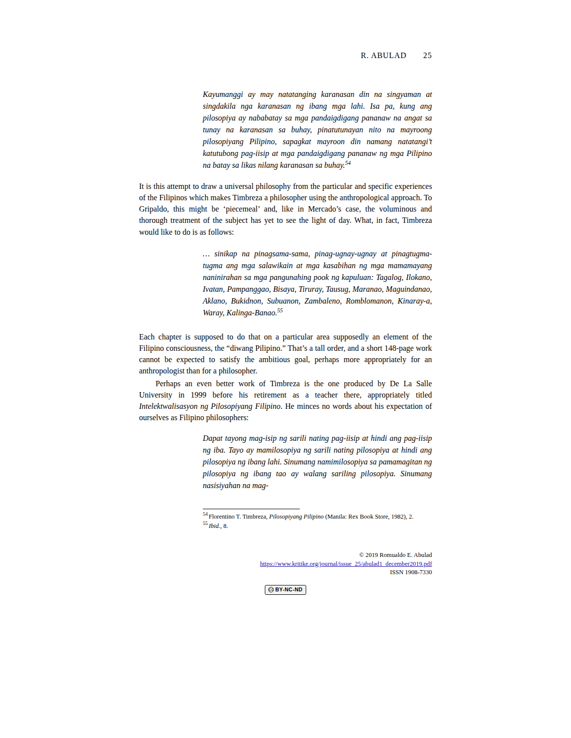R. ABULAD25
Kayumanggi ay may natatanging karanasan din na singyaman at singdakila nga karanasan ng ibang mga lahi. Isa pa, kung ang pilosopiya ay nababatay sa mga pandaigdigang pananaw na angat sa tunay na karanasan sa buhay, pinatutunayan nito na mayroong pilosopiyang Pilipino, sapagkat mayroon din namang natatangi’t katutubong pag-iisip at mga pandaigdigang pananaw ng mga Pilipino na batay sa likas nilang karanasan sa buhay.54
It is this attempt to draw a universal philosophy from the particular and specific experiences of the Filipinos which makes Timbreza a philosopher using the anthropological approach. To Gripaldo, this might be ‘piecemeal’ and, like in Mercado’s case, the voluminous and thorough treatment of the subject has yet to see the light of day. What, in fact, Timbreza would like to do is as follows:
… sinikap na pinagsama-sama, pinag-ugnay-ugnay at pinagtugma-tugma ang mga salawikain at mga kasabihan ng mga mamamayang naninirahan sa mga pangunahing pook ng kapuluan: Tagalog, Ilokano, Ivatan, Pampanggao, Bisaya, Tiruray, Tausug, Maranao, Maguindanao, Aklano, Bukidnon, Subuanon, Zambaleno, Romblomanon, Kinaray-a, Waray, Kalinga-Banao.55
Each chapter is supposed to do that on a particular area supposedly an element of the Filipino consciousness, the “diwang Pilipino.” That’s a tall order, and a short 148-page work cannot be expected to satisfy the ambitious goal, perhaps more appropriately for an anthropologist than for a philosopher.
Perhaps an even better work of Timbreza is the one produced by De La Salle University in 1999 before his retirement as a teacher there, appropriately titled Intelektwalisasyon ng Pilosopiyang Filipino. He minces no words about his expectation of ourselves as Filipino philosophers:
Dapat tayong mag-isip ng sarili nating pag-iisip at hindi ang pag-iisip ng iba. Tayo ay mamilosopiya ng sarili nating pilosopiya at hindi ang pilosopiya ng ibang lahi. Sinumang namimilosopiya sa pamamagitan ng pilosopiya ng ibang tao ay walang sariling pilosopiya. Sinumang nasisiyahan na mag-
54 Florentino T. Timbreza, Pilosopiyang Pilipino (Manila: Rex Book Store, 1982), 2.
55 Ibid., 8.
© 2019 Romualdo E. Abulad
https://www.kritike.org/journal/issue_25/abulad1_december2019.pdf
ISSN 1908-7330
cc BY-NC-ND